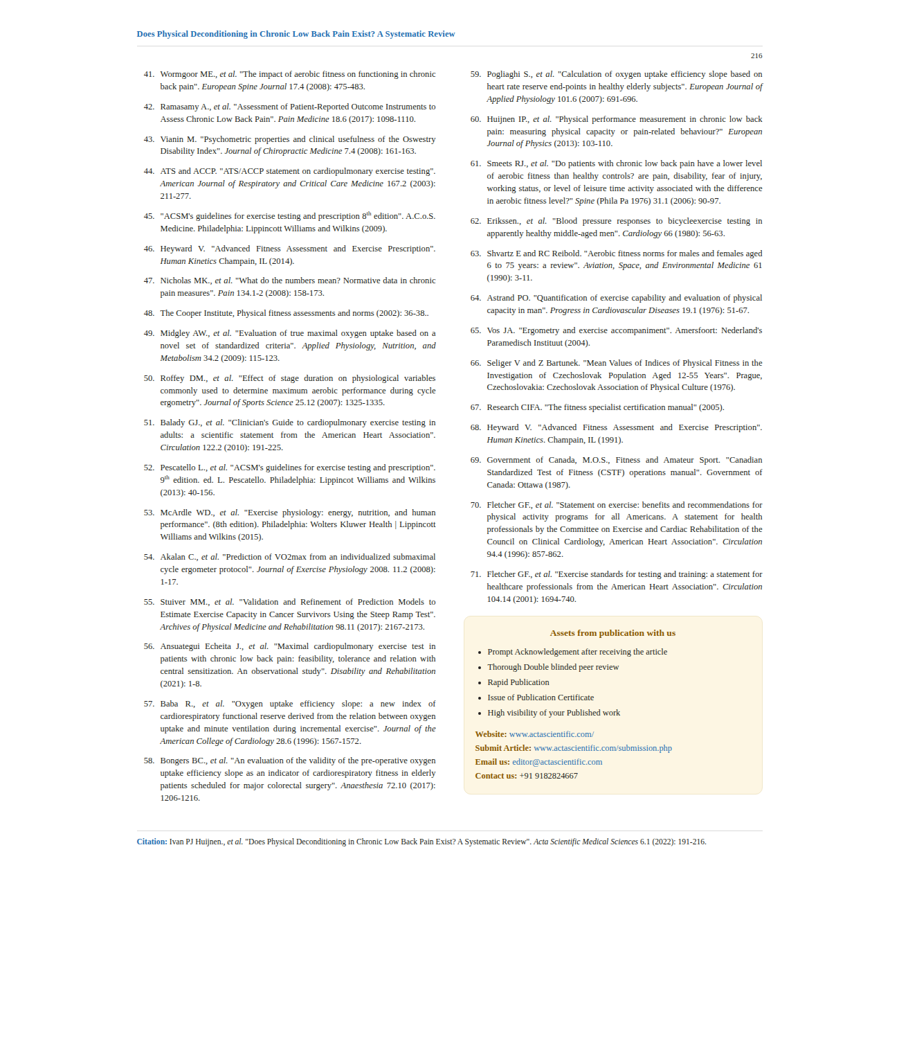Does Physical Deconditioning in Chronic Low Back Pain Exist? A Systematic Review
216
41. Wormgoor ME., et al. "The impact of aerobic fitness on functioning in chronic back pain". European Spine Journal 17.4 (2008): 475-483.
42. Ramasamy A., et al. "Assessment of Patient-Reported Outcome Instruments to Assess Chronic Low Back Pain". Pain Medicine 18.6 (2017): 1098-1110.
43. Vianin M. "Psychometric properties and clinical usefulness of the Oswestry Disability Index". Journal of Chiropractic Medicine 7.4 (2008): 161-163.
44. ATS and ACCP. "ATS/ACCP statement on cardiopulmonary exercise testing". American Journal of Respiratory and Critical Care Medicine 167.2 (2003): 211-277.
45."ACSM's guidelines for exercise testing and prescription 8th edition". A.C.o.S. Medicine. Philadelphia: Lippincott Williams and Wilkins (2009).
46. Heyward V. "Advanced Fitness Assessment and Exercise Prescription". Human Kinetics Champain, IL (2014).
47. Nicholas MK., et al. "What do the numbers mean? Normative data in chronic pain measures". Pain 134.1-2 (2008): 158-173.
48. The Cooper Institute, Physical fitness assessments and norms (2002): 36-38..
49. Midgley AW., et al. "Evaluation of true maximal oxygen uptake based on a novel set of standardized criteria". Applied Physiology, Nutrition, and Metabolism 34.2 (2009): 115-123.
50. Roffey DM., et al. "Effect of stage duration on physiological variables commonly used to determine maximum aerobic performance during cycle ergometry". Journal of Sports Science 25.12 (2007): 1325-1335.
51. Balady GJ., et al. "Clinician's Guide to cardiopulmonary exercise testing in adults: a scientific statement from the American Heart Association". Circulation 122.2 (2010): 191-225.
52. Pescatello L., et al. "ACSM's guidelines for exercise testing and prescription". 9th edition. ed. L. Pescatello. Philadelphia: Lippincot Williams and Wilkins (2013): 40-156.
53. McArdle WD., et al. "Exercise physiology: energy, nutrition, and human performance". (8th edition). Philadelphia: Wolters Kluwer Health | Lippincott Williams and Wilkins (2015).
54. Akalan C., et al. "Prediction of VO2max from an individualized submaximal cycle ergometer protocol". Journal of Exercise Physiology 2008. 11.2 (2008): 1-17.
55. Stuiver MM., et al. "Validation and Refinement of Prediction Models to Estimate Exercise Capacity in Cancer Survivors Using the Steep Ramp Test". Archives of Physical Medicine and Rehabilitation 98.11 (2017): 2167-2173.
56. Ansuategui Echeita J., et al. "Maximal cardiopulmonary exercise test in patients with chronic low back pain: feasibility, tolerance and relation with central sensitization. An observational study". Disability and Rehabilitation (2021): 1-8.
57. Baba R., et al. "Oxygen uptake efficiency slope: a new index of cardiorespiratory functional reserve derived from the relation between oxygen uptake and minute ventilation during incremental exercise". Journal of the American College of Cardiology 28.6 (1996): 1567-1572.
58. Bongers BC., et al. "An evaluation of the validity of the pre-operative oxygen uptake efficiency slope as an indicator of cardiorespiratory fitness in elderly patients scheduled for major colorectal surgery". Anaesthesia 72.10 (2017): 1206-1216.
59. Pogliaghi S., et al. "Calculation of oxygen uptake efficiency slope based on heart rate reserve end-points in healthy elderly subjects". European Journal of Applied Physiology 101.6 (2007): 691-696.
60. Huijnen IP., et al. "Physical performance measurement in chronic low back pain: measuring physical capacity or pain-related behaviour?" European Journal of Physics (2013): 103-110.
61. Smeets RJ., et al. "Do patients with chronic low back pain have a lower level of aerobic fitness than healthy controls? are pain, disability, fear of injury, working status, or level of leisure time activity associated with the difference in aerobic fitness level?" Spine (Phila Pa 1976) 31.1 (2006): 90-97.
62. Erikssen., et al. "Blood pressure responses to bicycleexercise testing in apparently healthy middle-aged men". Cardiology 66 (1980): 56-63.
63. Shvartz E and RC Reibold. "Aerobic fitness norms for males and females aged 6 to 75 years: a review". Aviation, Space, and Environmental Medicine 61 (1990): 3-11.
64. Astrand PO. "Quantification of exercise capability and evaluation of physical capacity in man". Progress in Cardiovascular Diseases 19.1 (1976): 51-67.
65. Vos JA. "Ergometry and exercise accompaniment". Amersfoort: Nederland's Paramedisch Instituut (2004).
66. Seliger V and Z Bartunek. "Mean Values of Indices of Physical Fitness in the Investigation of Czechoslovak Population Aged 12-55 Years". Prague, Czechoslovakia: Czechoslovak Association of Physical Culture (1976).
67. Research CIFA. "The fitness specialist certification manual" (2005).
68. Heyward V. "Advanced Fitness Assessment and Exercise Prescription". Human Kinetics. Champain, IL (1991).
69. Government of Canada, M.O.S., Fitness and Amateur Sport. "Canadian Standardized Test of Fitness (CSTF) operations manual". Government of Canada: Ottawa (1987).
70. Fletcher GF., et al. "Statement on exercise: benefits and recommendations for physical activity programs for all Americans. A statement for health professionals by the Committee on Exercise and Cardiac Rehabilitation of the Council on Clinical Cardiology, American Heart Association". Circulation 94.4 (1996): 857-862.
71. Fletcher GF., et al. "Exercise standards for testing and training: a statement for healthcare professionals from the American Heart Association". Circulation 104.14 (2001): 1694-740.
Assets from publication with us
Prompt Acknowledgement after receiving the article
Thorough Double blinded peer review
Rapid Publication
Issue of Publication Certificate
High visibility of your Published work
Website: www.actascientific.com/
Submit Article: www.actascientific.com/submission.php
Email us: editor@actascientific.com
Contact us: +91 9182824667
Citation: Ivan PJ Huijnen., et al. "Does Physical Deconditioning in Chronic Low Back Pain Exist? A Systematic Review". Acta Scientific Medical Sciences 6.1 (2022): 191-216.